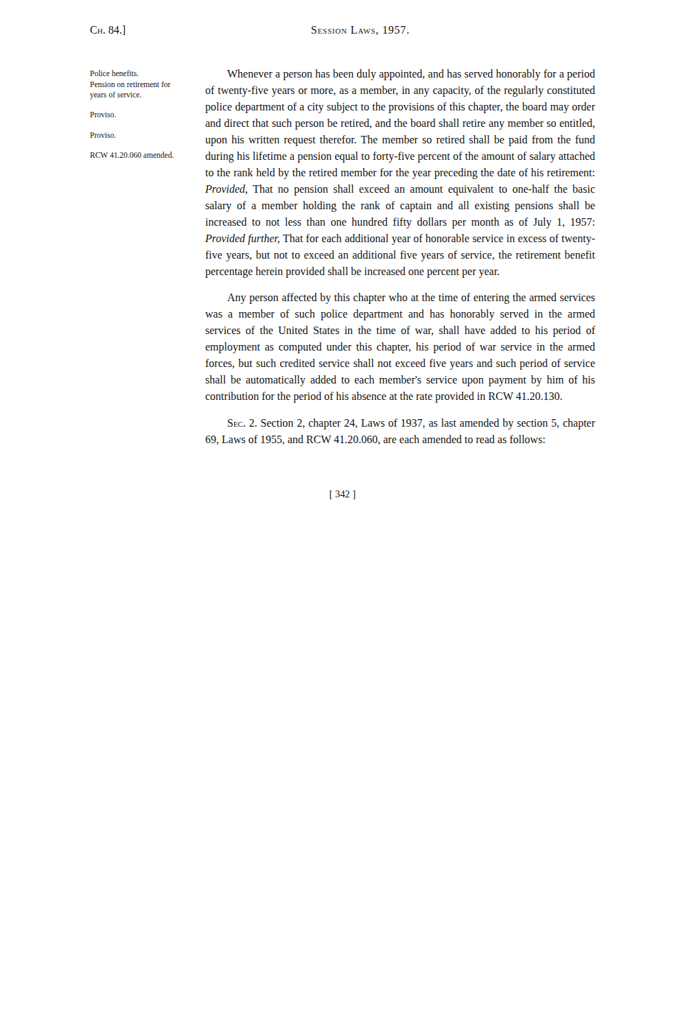Ch. 84.]
Session Laws, 1957.
Police benefits.
Pension on retirement for years of service.
Proviso.
Proviso.
RCW 41.20.060 amended.
Whenever a person has been duly appointed, and has served honorably for a period of twenty-five years or more, as a member, in any capacity, of the regularly constituted police department of a city subject to the provisions of this chapter, the board may order and direct that such person be retired, and the board shall retire any member so entitled, upon his written request therefor. The member so retired shall be paid from the fund during his lifetime a pension equal to forty-five percent of the amount of salary attached to the rank held by the retired member for the year preceding the date of his retirement: Provided, That no pension shall exceed an amount equivalent to one-half the basic salary of a member holding the rank of captain and all existing pensions shall be increased to not less than one hundred fifty dollars per month as of July 1, 1957: Provided further, That for each additional year of honorable service in excess of twenty-five years, but not to exceed an additional five years of service, the retirement benefit percentage herein provided shall be increased one percent per year.
Any person affected by this chapter who at the time of entering the armed services was a member of such police department and has honorably served in the armed services of the United States in the time of war, shall have added to his period of employment as computed under this chapter, his period of war service in the armed forces, but such credited service shall not exceed five years and such period of service shall be automatically added to each member's service upon payment by him of his contribution for the period of his absence at the rate provided in RCW 41.20.130.
Sec. 2. Section 2, chapter 24, Laws of 1937, as last amended by section 5, chapter 69, Laws of 1955, and RCW 41.20.060, are each amended to read as follows:
[ 342 ]